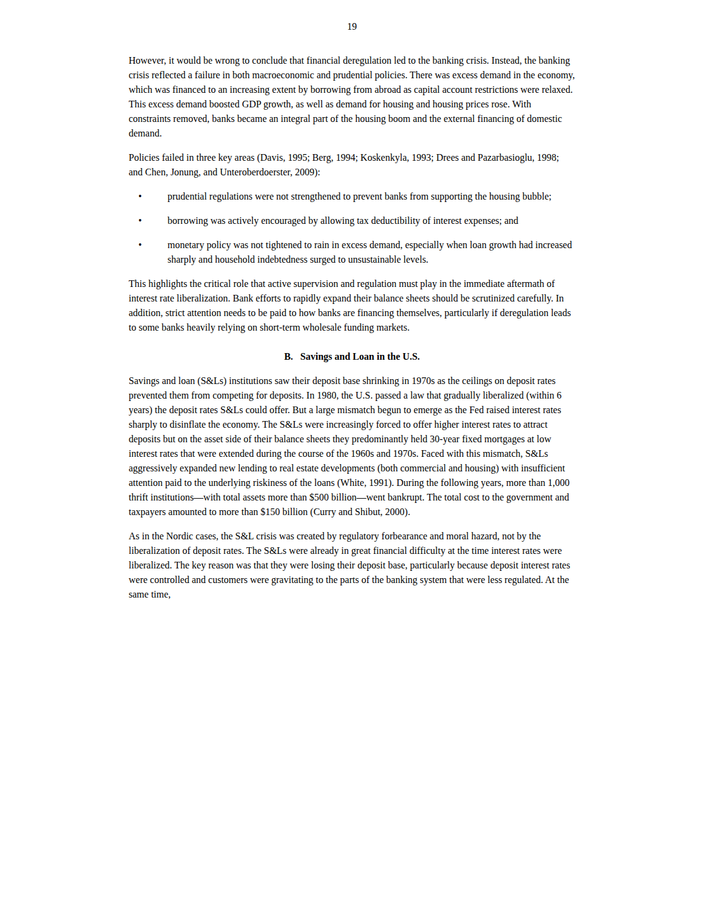19
However, it would be wrong to conclude that financial deregulation led to the banking crisis. Instead, the banking crisis reflected a failure in both macroeconomic and prudential policies. There was excess demand in the economy, which was financed to an increasing extent by borrowing from abroad as capital account restrictions were relaxed. This excess demand boosted GDP growth, as well as demand for housing and housing prices rose. With constraints removed, banks became an integral part of the housing boom and the external financing of domestic demand.
Policies failed in three key areas (Davis, 1995; Berg, 1994; Koskenkyla, 1993; Drees and Pazarbasioglu, 1998; and Chen, Jonung, and Unteroberdoerster, 2009):
prudential regulations were not strengthened to prevent banks from supporting the housing bubble;
borrowing was actively encouraged by allowing tax deductibility of interest expenses; and
monetary policy was not tightened to rain in excess demand, especially when loan growth had increased sharply and household indebtedness surged to unsustainable levels.
This highlights the critical role that active supervision and regulation must play in the immediate aftermath of interest rate liberalization. Bank efforts to rapidly expand their balance sheets should be scrutinized carefully. In addition, strict attention needs to be paid to how banks are financing themselves, particularly if deregulation leads to some banks heavily relying on short-term wholesale funding markets.
B. Savings and Loan in the U.S.
Savings and loan (S&Ls) institutions saw their deposit base shrinking in 1970s as the ceilings on deposit rates prevented them from competing for deposits. In 1980, the U.S. passed a law that gradually liberalized (within 6 years) the deposit rates S&Ls could offer. But a large mismatch begun to emerge as the Fed raised interest rates sharply to disinflate the economy. The S&Ls were increasingly forced to offer higher interest rates to attract deposits but on the asset side of their balance sheets they predominantly held 30-year fixed mortgages at low interest rates that were extended during the course of the 1960s and 1970s. Faced with this mismatch, S&Ls aggressively expanded new lending to real estate developments (both commercial and housing) with insufficient attention paid to the underlying riskiness of the loans (White, 1991). During the following years, more than 1,000 thrift institutions—with total assets more than $500 billion—went bankrupt. The total cost to the government and taxpayers amounted to more than $150 billion (Curry and Shibut, 2000).
As in the Nordic cases, the S&L crisis was created by regulatory forbearance and moral hazard, not by the liberalization of deposit rates. The S&Ls were already in great financial difficulty at the time interest rates were liberalized. The key reason was that they were losing their deposit base, particularly because deposit interest rates were controlled and customers were gravitating to the parts of the banking system that were less regulated. At the same time,